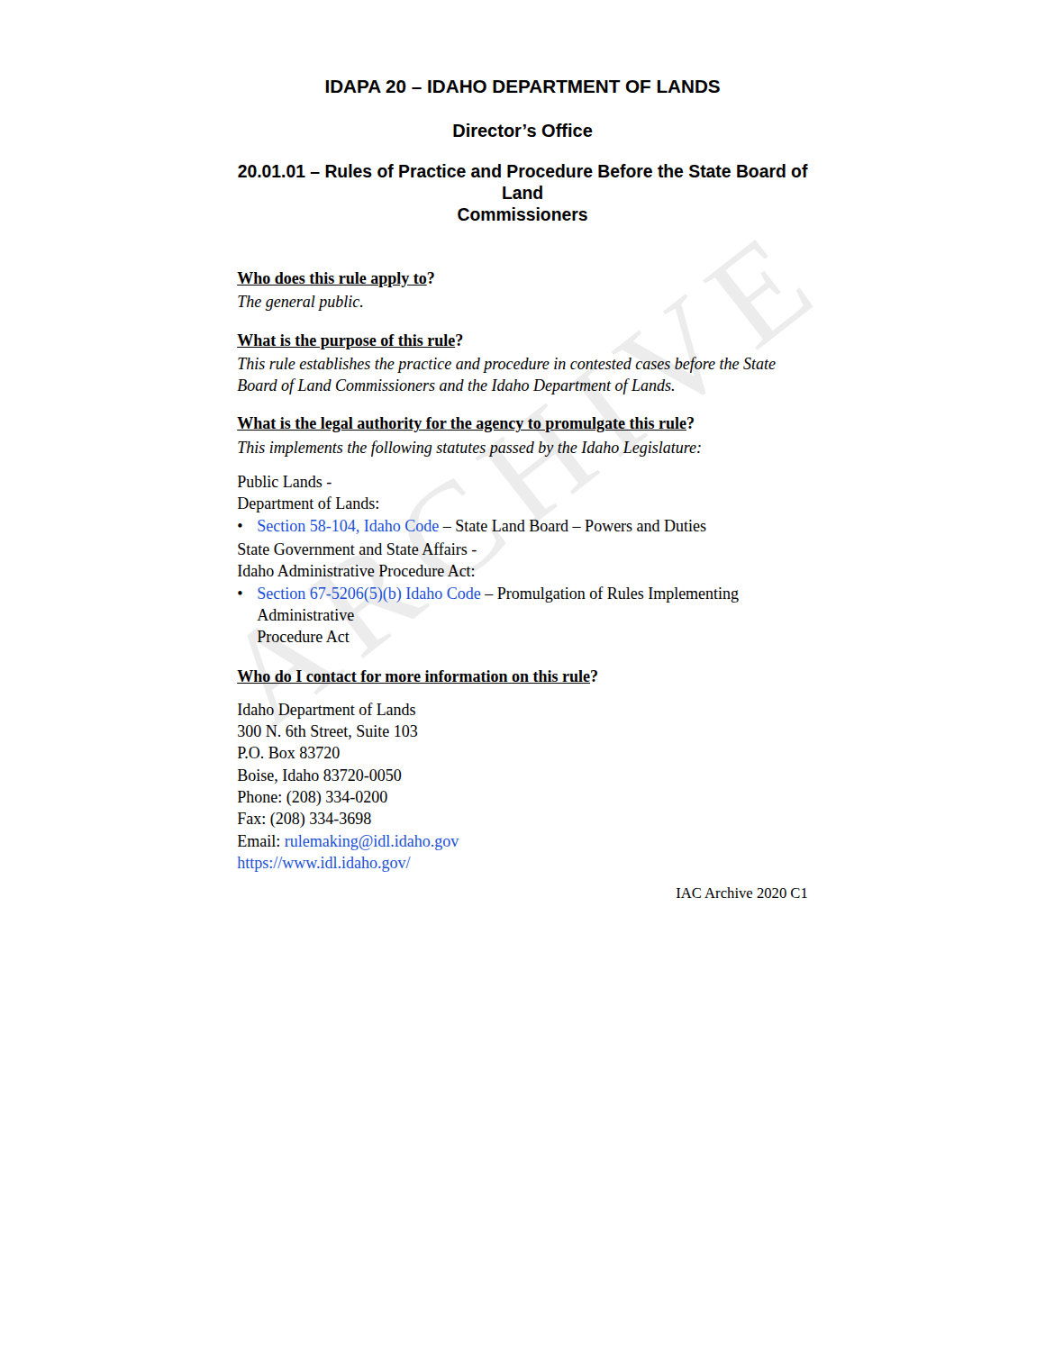ARCHIVE
IDAPA 20 – IDAHO DEPARTMENT OF LANDS
Director’s Office
20.01.01 – Rules of Practice and Procedure Before the State Board of Land
Commissioners
Who does this rule apply to?
The general public.
What is the purpose of this rule?
This rule establishes the practice and procedure in contested cases before the State Board of Land Commissioners and the Idaho Department of Lands.
What is the legal authority for the agency to promulgate this rule?
This implements the following statutes passed by the Idaho Legislature:
Public Lands -
Department of Lands:
Section 58-104, Idaho Code – State Land Board – Powers and Duties
State Government and State Affairs -
Idaho Administrative Procedure Act:
Section 67-5206(5)(b) Idaho Code – Promulgation of Rules Implementing Administrative
Procedure Act
Who do I contact for more information on this rule?
Idaho Department of Lands
300 N. 6th Street, Suite 103
P.O. Box 83720
Boise, Idaho 83720-0050
Phone: (208) 334-0200
Fax: (208) 334-3698
Email: rulemaking@idl.idaho.gov
https://www.idl.idaho.gov/
IAC Archive 2020 C1